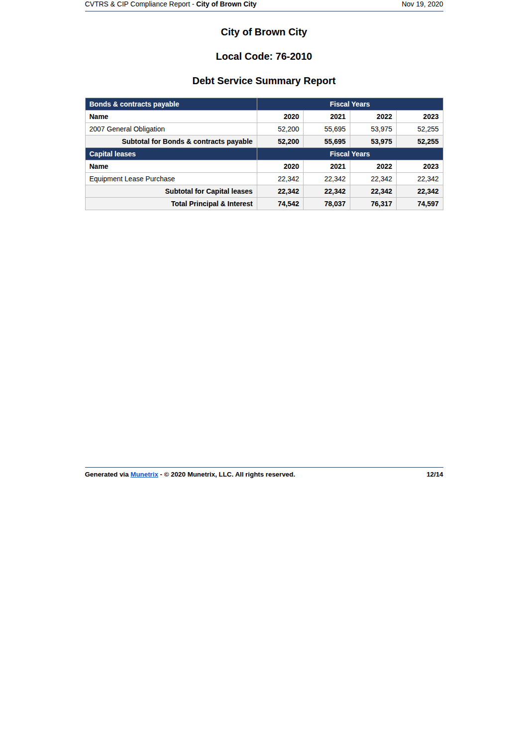CVTRS & CIP Compliance Report - City of Brown City
Nov 19, 2020
City of Brown City
Local Code: 76-2010
Debt Service Summary Report
| Bonds & contracts payable | Fiscal Years |
| --- | --- |
| Name | 2020 | 2021 | 2022 | 2023 |
| 2007 General Obligation | 52,200 | 55,695 | 53,975 | 52,255 |
| Subtotal for Bonds & contracts payable | 52,200 | 55,695 | 53,975 | 52,255 |
| Capital leases | Fiscal Years |
| Name | 2020 | 2021 | 2022 | 2023 |
| Equipment Lease Purchase | 22,342 | 22,342 | 22,342 | 22,342 |
| Subtotal for Capital leases | 22,342 | 22,342 | 22,342 | 22,342 |
| Total Principal & Interest | 74,542 | 78,037 | 76,317 | 74,597 |
Generated via Munetrix - © 2020 Munetrix, LLC. All rights reserved.
12/14